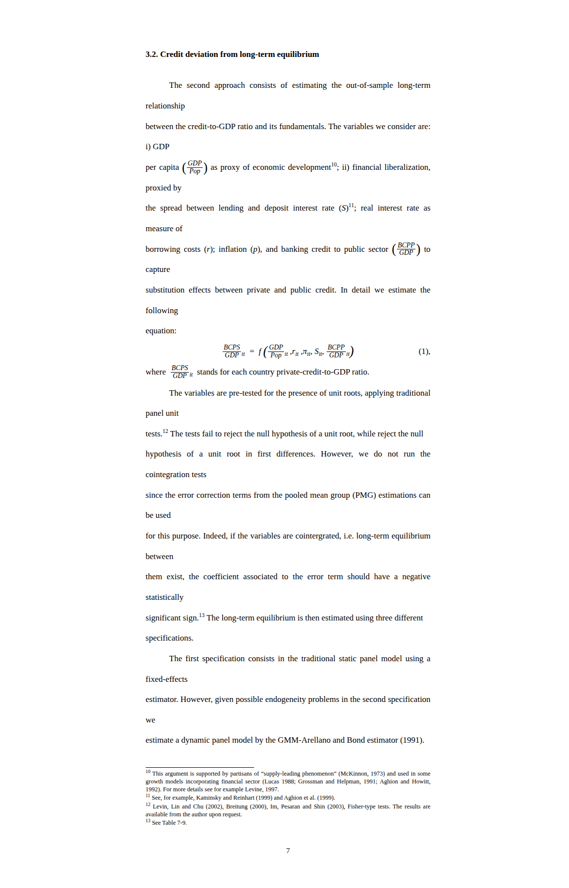3.2. Credit deviation from long-term equilibrium
The second approach consists of estimating the out-of-sample long-term relationship
between the credit-to-GDP ratio and its fundamentals. The variables we consider are: i) GDP
per capita (GDP Pop) as proxy of economic development10; ii) financial liberalization, proxied by
the spread between lending and deposit interest rate (S)11; real interest rate as measure of
borrowing costs (r); inflation (p), and banking credit to public sector (BCPP GDP) to capture
substitution effects between private and public credit. In detail we estimate the following
equation:
BCPS GDP it = f (GDP Pop it ,rit ,πit, Sit, BCPP GDP it) (1),
where BCPS GDP it stands for each country private-credit-to-GDP ratio.
The variables are pre-tested for the presence of unit roots, applying traditional panel unit
tests.12 The tests fail to reject the null hypothesis of a unit root, while reject the null
hypothesis of a unit root in first differences. However, we do not run the cointegration tests
since the error correction terms from the pooled mean group (PMG) estimations can be used
for this purpose. Indeed, if the variables are cointergrated, i.e. long-term equilibrium between
them exist, the coefficient associated to the error term should have a negative statistically
significant sign.13 The long-term equilibrium is then estimated using three different
specifications.
The first specification consists in the traditional static panel model using a fixed-effects
estimator. However, given possible endogeneity problems in the second specification we
estimate a dynamic panel model by the GMM-Arellano and Bond estimator (1991).
10 This argument is supported by partisans of “supply-leading phenomenon” (McKinnon, 1973) and used in some growth models incorporating financial sector (Lucas 1988; Grossman and Helpman, 1991; Aghion and Howitt, 1992). For more details see for example Levine, 1997.
11 See, for example, Kaminsky and Reinhart (1999) and Aghion et al. (1999).
12 Levin, Lin and Chu (2002), Breitung (2000), Im, Pesaran and Shin (2003), Fisher-type tests. The results are available from the author upon request.
13 See Table 7-9.
7